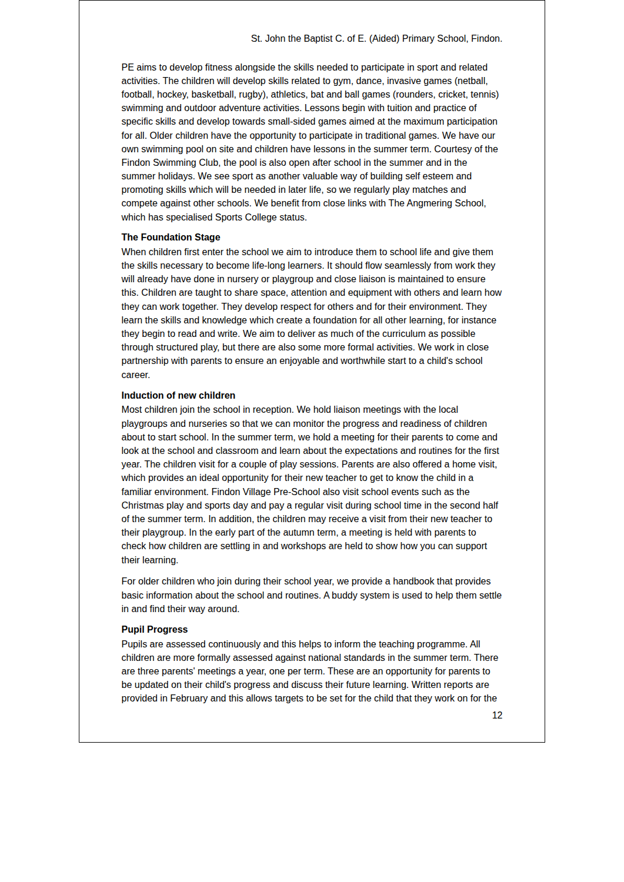St. John the Baptist C. of E. (Aided) Primary School, Findon.
PE aims to develop fitness alongside the skills needed to participate in sport and related activities. The children will develop skills related to gym, dance, invasive games (netball, football, hockey, basketball, rugby), athletics, bat and ball games (rounders, cricket, tennis) swimming and outdoor adventure activities. Lessons begin with tuition and practice of specific skills and develop towards small-sided games aimed at the maximum participation for all. Older children have the opportunity to participate in traditional games. We have our own swimming pool on site and children have lessons in the summer term. Courtesy of the Findon Swimming Club, the pool is also open after school in the summer and in the summer holidays. We see sport as another valuable way of building self esteem and promoting skills which will be needed in later life, so we regularly play matches and compete against other schools. We benefit from close links with The Angmering School, which has specialised Sports College status.
The Foundation Stage
When children first enter the school we aim to introduce them to school life and give them the skills necessary to become life-long learners. It should flow seamlessly from work they will already have done in nursery or playgroup and close liaison is maintained to ensure this. Children are taught to share space, attention and equipment with others and learn how they can work together. They develop respect for others and for their environment. They learn the skills and knowledge which create a foundation for all other learning, for instance they begin to read and write. We aim to deliver as much of the curriculum as possible through structured play, but there are also some more formal activities. We work in close partnership with parents to ensure an enjoyable and worthwhile start to a child's school career.
Induction of new children
Most children join the school in reception. We hold liaison meetings with the local playgroups and nurseries so that we can monitor the progress and readiness of children about to start school. In the summer term, we hold a meeting for their parents to come and look at the school and classroom and learn about the expectations and routines for the first year. The children visit for a couple of play sessions. Parents are also offered a home visit, which provides an ideal opportunity for their new teacher to get to know the child in a familiar environment. Findon Village Pre-School also visit school events such as the Christmas play and sports day and pay a regular visit during school time in the second half of the summer term. In addition, the children may receive a visit from their new teacher to their playgroup. In the early part of the autumn term, a meeting is held with parents to check how children are settling in and workshops are held to show how you can support their learning.
For older children who join during their school year, we provide a handbook that provides basic information about the school and routines. A buddy system is used to help them settle in and find their way around.
Pupil Progress
Pupils are assessed continuously and this helps to inform the teaching programme. All children are more formally assessed against national standards in the summer term. There are three parents' meetings a year, one per term. These are an opportunity for parents to be updated on their child's progress and discuss their future learning. Written reports are provided in February and this allows targets to be set for the child that they work on for the
12